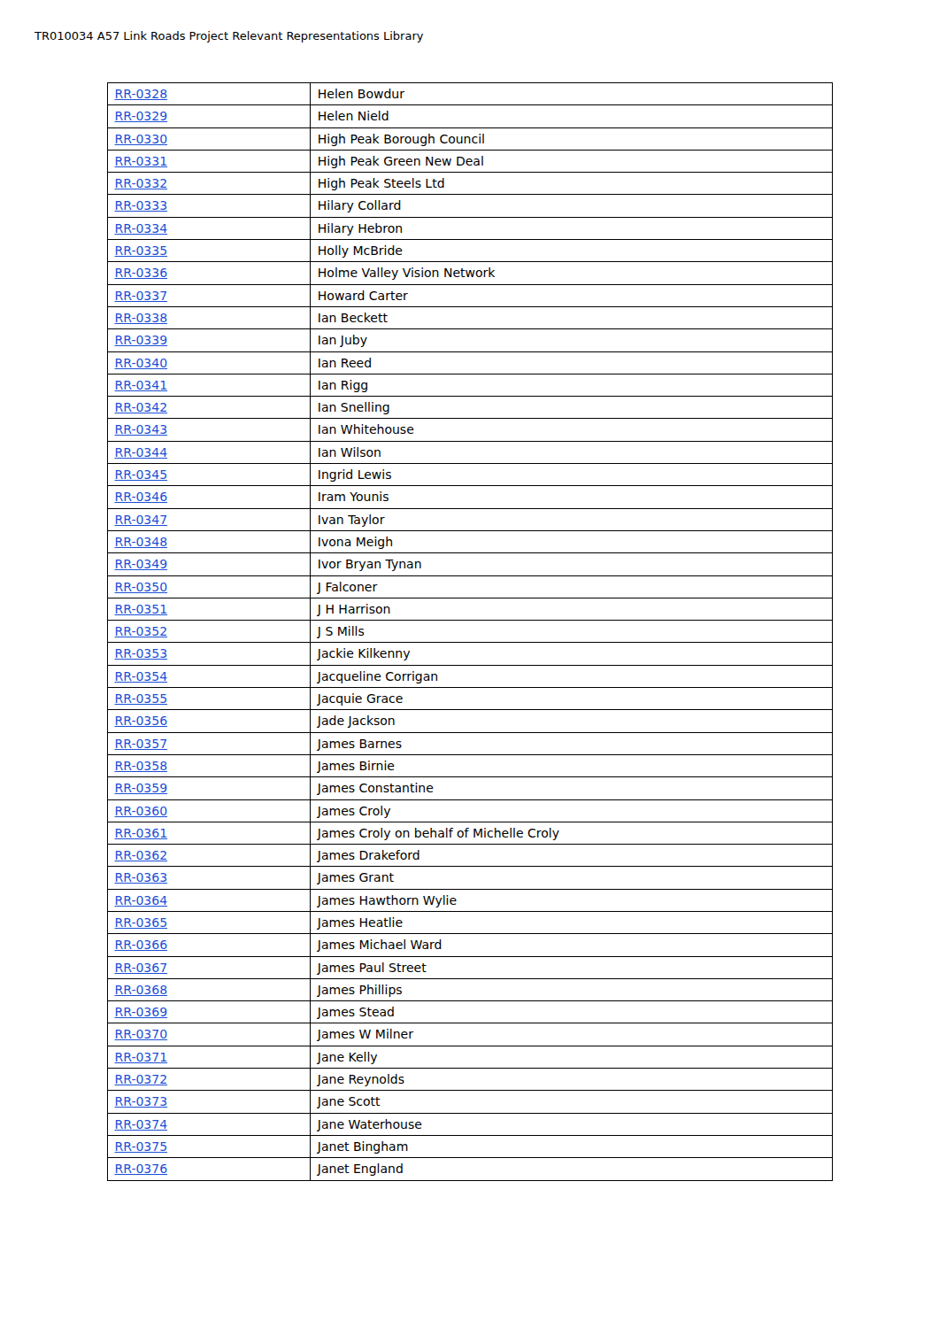TR010034 A57 Link Roads Project Relevant Representations Library
| RR-0328 | Helen Bowdur |
| RR-0329 | Helen Nield |
| RR-0330 | High Peak Borough Council |
| RR-0331 | High Peak Green New Deal |
| RR-0332 | High Peak Steels Ltd |
| RR-0333 | Hilary Collard |
| RR-0334 | Hilary Hebron |
| RR-0335 | Holly McBride |
| RR-0336 | Holme Valley Vision Network |
| RR-0337 | Howard Carter |
| RR-0338 | Ian Beckett |
| RR-0339 | Ian Juby |
| RR-0340 | Ian Reed |
| RR-0341 | Ian Rigg |
| RR-0342 | Ian Snelling |
| RR-0343 | Ian Whitehouse |
| RR-0344 | Ian Wilson |
| RR-0345 | Ingrid Lewis |
| RR-0346 | Iram Younis |
| RR-0347 | Ivan Taylor |
| RR-0348 | Ivona Meigh |
| RR-0349 | Ivor Bryan Tynan |
| RR-0350 | J Falconer |
| RR-0351 | J H Harrison |
| RR-0352 | J S Mills |
| RR-0353 | Jackie Kilkenny |
| RR-0354 | Jacqueline Corrigan |
| RR-0355 | Jacquie Grace |
| RR-0356 | Jade Jackson |
| RR-0357 | James Barnes |
| RR-0358 | James Birnie |
| RR-0359 | James Constantine |
| RR-0360 | James Croly |
| RR-0361 | James Croly on behalf of Michelle Croly |
| RR-0362 | James Drakeford |
| RR-0363 | James Grant |
| RR-0364 | James Hawthorn Wylie |
| RR-0365 | James Heatlie |
| RR-0366 | James Michael Ward |
| RR-0367 | James Paul Street |
| RR-0368 | James Phillips |
| RR-0369 | James Stead |
| RR-0370 | James W Milner |
| RR-0371 | Jane Kelly |
| RR-0372 | Jane Reynolds |
| RR-0373 | Jane Scott |
| RR-0374 | Jane Waterhouse |
| RR-0375 | Janet Bingham |
| RR-0376 | Janet England |